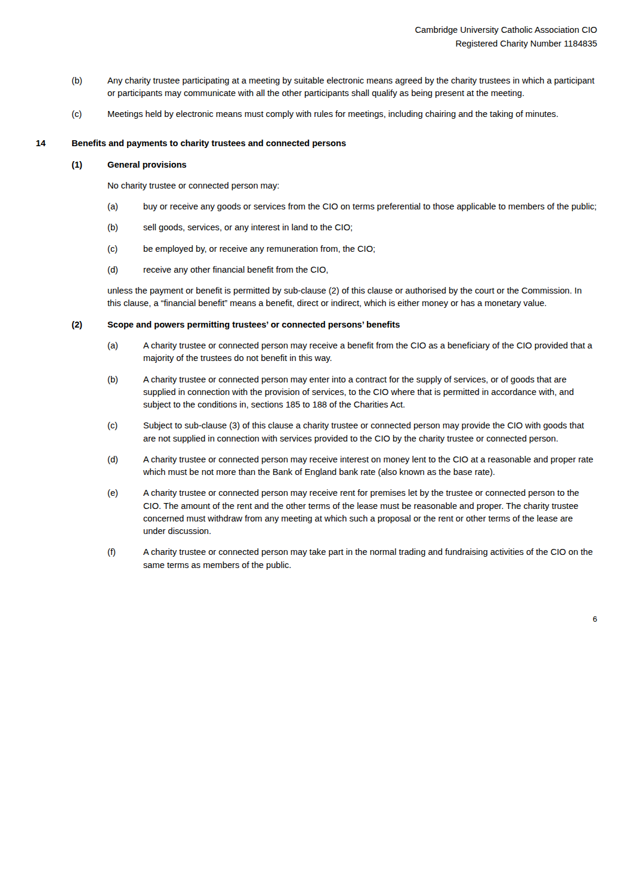Cambridge University Catholic Association CIO
Registered Charity Number 1184835
(b)
Any charity trustee participating at a meeting by suitable electronic means agreed by the charity trustees in which a participant or participants may communicate with all the other participants shall qualify as being present at the meeting.
(c)
Meetings held by electronic means must comply with rules for meetings, including chairing and the taking of minutes.
14
Benefits and payments to charity trustees and connected persons
(1)
General provisions
No charity trustee or connected person may:
(a)
buy or receive any goods or services from the CIO on terms preferential to those applicable to members of the public;
(b)
sell goods, services, or any interest in land to the CIO;
(c)
be employed by, or receive any remuneration from, the CIO;
(d)
receive any other financial benefit from the CIO,
unless the payment or benefit is permitted by sub-clause (2) of this clause or authorised by the court or the Commission. In this clause, a “financial benefit” means a benefit, direct or indirect, which is either money or has a monetary value.
(2)
Scope and powers permitting trustees’ or connected persons’ benefits
(a)
A charity trustee or connected person may receive a benefit from the CIO as a beneficiary of the CIO provided that a majority of the trustees do not benefit in this way.
(b)
A charity trustee or connected person may enter into a contract for the supply of services, or of goods that are supplied in connection with the provision of services, to the CIO where that is permitted in accordance with, and subject to the conditions in, sections 185 to 188 of the Charities Act.
(c)
Subject to sub-clause (3) of this clause a charity trustee or connected person may provide the CIO with goods that are not supplied in connection with services provided to the CIO by the charity trustee or connected person.
(d)
A charity trustee or connected person may receive interest on money lent to the CIO at a reasonable and proper rate which must be not more than the Bank of England bank rate (also known as the base rate).
(e)
A charity trustee or connected person may receive rent for premises let by the trustee or connected person to the CIO. The amount of the rent and the other terms of the lease must be reasonable and proper. The charity trustee concerned must withdraw from any meeting at which such a proposal or the rent or other terms of the lease are under discussion.
(f)
A charity trustee or connected person may take part in the normal trading and fundraising activities of the CIO on the same terms as members of the public.
6